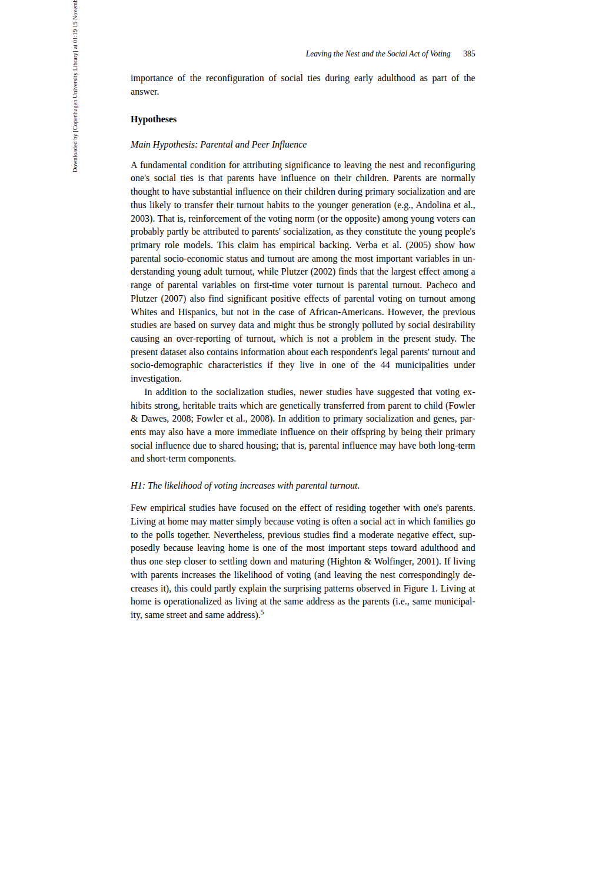Downloaded by [Copenhagen University Library] at 01:19 19 November 2012
Leaving the Nest and the Social Act of Voting 385
importance of the reconfiguration of social ties during early adulthood as part of the answer.
Hypotheses
Main Hypothesis: Parental and Peer Influence
A fundamental condition for attributing significance to leaving the nest and reconfiguring one's social ties is that parents have influence on their children. Parents are normally thought to have substantial influence on their children during primary socialization and are thus likely to transfer their turnout habits to the younger generation (e.g., Andolina et al., 2003). That is, reinforcement of the voting norm (or the opposite) among young voters can probably partly be attributed to parents' socialization, as they constitute the young people's primary role models. This claim has empirical backing. Verba et al. (2005) show how parental socio-economic status and turnout are among the most important variables in understanding young adult turnout, while Plutzer (2002) finds that the largest effect among a range of parental variables on first-time voter turnout is parental turnout. Pacheco and Plutzer (2007) also find significant positive effects of parental voting on turnout among Whites and Hispanics, but not in the case of African-Americans. However, the previous studies are based on survey data and might thus be strongly polluted by social desirability causing an over-reporting of turnout, which is not a problem in the present study. The present dataset also contains information about each respondent's legal parents' turnout and socio-demographic characteristics if they live in one of the 44 municipalities under investigation.
In addition to the socialization studies, newer studies have suggested that voting exhibits strong, heritable traits which are genetically transferred from parent to child (Fowler & Dawes, 2008; Fowler et al., 2008). In addition to primary socialization and genes, parents may also have a more immediate influence on their offspring by being their primary social influence due to shared housing; that is, parental influence may have both long-term and short-term components.
H1: The likelihood of voting increases with parental turnout.
Few empirical studies have focused on the effect of residing together with one's parents. Living at home may matter simply because voting is often a social act in which families go to the polls together. Nevertheless, previous studies find a moderate negative effect, supposedly because leaving home is one of the most important steps toward adulthood and thus one step closer to settling down and maturing (Highton & Wolfinger, 2001). If living with parents increases the likelihood of voting (and leaving the nest correspondingly decreases it), this could partly explain the surprising patterns observed in Figure 1. Living at home is operationalized as living at the same address as the parents (i.e., same municipality, same street and same address).5